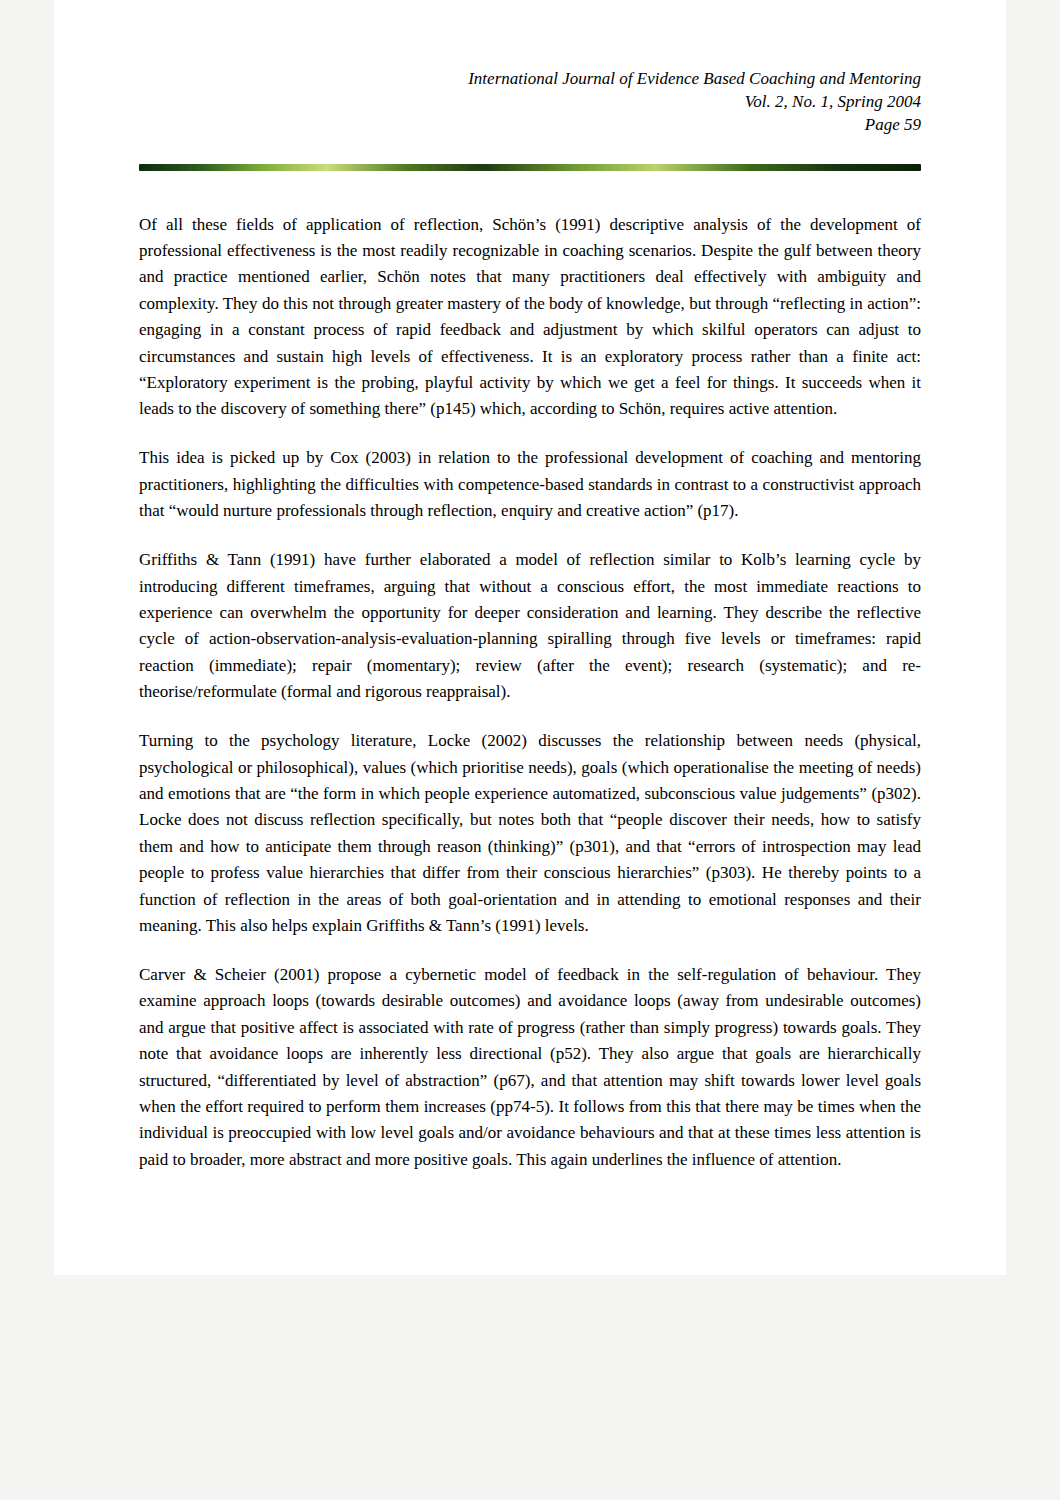International Journal of Evidence Based Coaching and Mentoring Vol. 2, No. 1, Spring 2004 Page 59
Of all these fields of application of reflection, Schön’s (1991) descriptive analysis of the development of professional effectiveness is the most readily recognizable in coaching scenarios. Despite the gulf between theory and practice mentioned earlier, Schön notes that many practitioners deal effectively with ambiguity and complexity. They do this not through greater mastery of the body of knowledge, but through “reflecting in action”: engaging in a constant process of rapid feedback and adjustment by which skilful operators can adjust to circumstances and sustain high levels of effectiveness. It is an exploratory process rather than a finite act: “Exploratory experiment is the probing, playful activity by which we get a feel for things. It succeeds when it leads to the discovery of something there” (p145) which, according to Schön, requires active attention.
This idea is picked up by Cox (2003) in relation to the professional development of coaching and mentoring practitioners, highlighting the difficulties with competence-based standards in contrast to a constructivist approach that “would nurture professionals through reflection, enquiry and creative action” (p17).
Griffiths & Tann (1991) have further elaborated a model of reflection similar to Kolb’s learning cycle by introducing different timeframes, arguing that without a conscious effort, the most immediate reactions to experience can overwhelm the opportunity for deeper consideration and learning. They describe the reflective cycle of action-observation-analysis-evaluation-planning spiralling through five levels or timeframes: rapid reaction (immediate); repair (momentary); review (after the event); research (systematic); and re-theorise/reformulate (formal and rigorous reappraisal).
Turning to the psychology literature, Locke (2002) discusses the relationship between needs (physical, psychological or philosophical), values (which prioritise needs), goals (which operationalise the meeting of needs) and emotions that are “the form in which people experience automatized, subconscious value judgements” (p302). Locke does not discuss reflection specifically, but notes both that “people discover their needs, how to satisfy them and how to anticipate them through reason (thinking)” (p301), and that “errors of introspection may lead people to profess value hierarchies that differ from their conscious hierarchies” (p303). He thereby points to a function of reflection in the areas of both goal-orientation and in attending to emotional responses and their meaning. This also helps explain Griffiths & Tann’s (1991) levels.
Carver & Scheier (2001) propose a cybernetic model of feedback in the self-regulation of behaviour. They examine approach loops (towards desirable outcomes) and avoidance loops (away from undesirable outcomes) and argue that positive affect is associated with rate of progress (rather than simply progress) towards goals. They note that avoidance loops are inherently less directional (p52). They also argue that goals are hierarchically structured, “differentiated by level of abstraction” (p67), and that attention may shift towards lower level goals when the effort required to perform them increases (pp74-5). It follows from this that there may be times when the individual is preoccupied with low level goals and/or avoidance behaviours and that at these times less attention is paid to broader, more abstract and more positive goals. This again underlines the influence of attention.